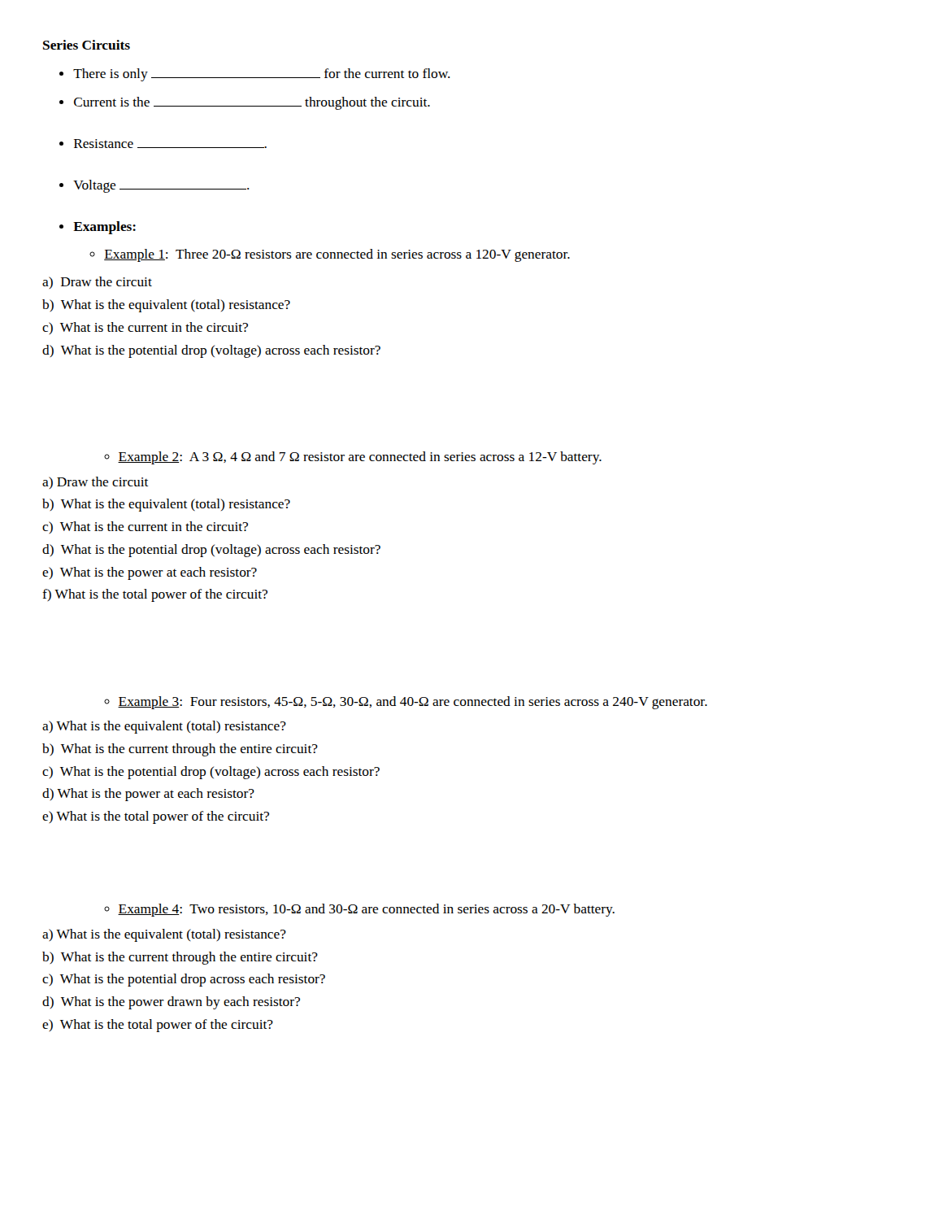Series Circuits
There is only for the current to flow.
Current is the throughout the circuit.
Resistance .
Voltage .
Examples:
Example 1: Three 20-Ω resistors are connected in series across a 120-V generator.
a) Draw the circuit
b) What is the equivalent (total) resistance?
c) What is the current in the circuit?
d) What is the potential drop (voltage) across each resistor?
Example 2: A 3 Ω, 4 Ω and 7 Ω resistor are connected in series across a 12-V battery.
a) Draw the circuit
b) What is the equivalent (total) resistance?
c) What is the current in the circuit?
d) What is the potential drop (voltage) across each resistor?
e) What is the power at each resistor?
f) What is the total power of the circuit?
Example 3: Four resistors, 45-Ω, 5-Ω, 30-Ω, and 40-Ω are connected in series across a 240-V generator.
a) What is the equivalent (total) resistance?
b) What is the current through the entire circuit?
c) What is the potential drop (voltage) across each resistor?
d) What is the power at each resistor?
e) What is the total power of the circuit?
Example 4: Two resistors, 10-Ω and 30-Ω are connected in series across a 20-V battery.
a) What is the equivalent (total) resistance?
b) What is the current through the entire circuit?
c) What is the potential drop across each resistor?
d) What is the power drawn by each resistor?
e) What is the total power of the circuit?